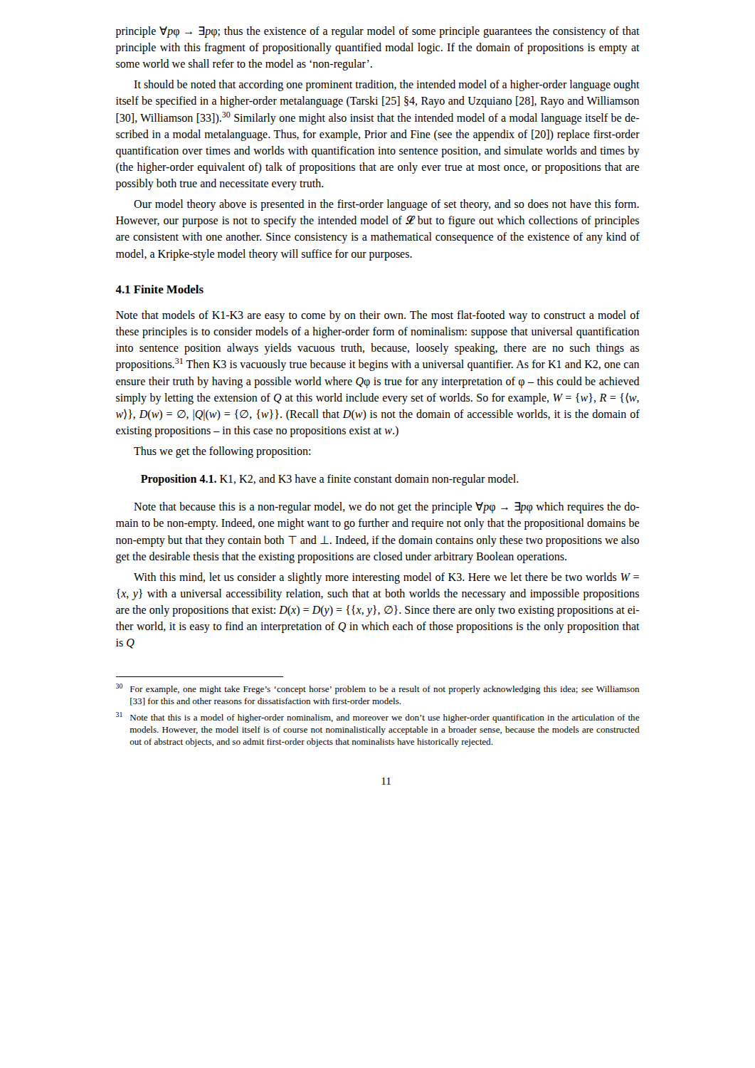principle ∀pφ → ∃pφ; thus the existence of a regular model of some principle guarantees the consistency of that principle with this fragment of propositionally quantified modal logic. If the domain of propositions is empty at some world we shall refer to the model as ‘non-regular’.
It should be noted that according one prominent tradition, the intended model of a higher-order language ought itself be specified in a higher-order metalanguage (Tarski [25] §4, Rayo and Uzquiano [28], Rayo and Williamson [30], Williamson [33]).30 Similarly one might also insist that the intended model of a modal language itself be described in a modal metalanguage. Thus, for example, Prior and Fine (see the appendix of [20]) replace first-order quantification over times and worlds with quantification into sentence position, and simulate worlds and times by (the higher-order equivalent of) talk of propositions that are only ever true at most once, or propositions that are possibly both true and necessitate every truth.
Our model theory above is presented in the first-order language of set theory, and so does not have this form. However, our purpose is not to specify the intended model of 𝓛 but to figure out which collections of principles are consistent with one another. Since consistency is a mathematical consequence of the existence of any kind of model, a Kripke-style model theory will suffice for our purposes.
4.1 Finite Models
Note that models of K1-K3 are easy to come by on their own. The most flat-footed way to construct a model of these principles is to consider models of a higher-order form of nominalism: suppose that universal quantification into sentence position always yields vacuous truth, because, loosely speaking, there are no such things as propositions.31 Then K3 is vacuously true because it begins with a universal quantifier. As for K1 and K2, one can ensure their truth by having a possible world where Qφ is true for any interpretation of φ – this could be achieved simply by letting the extension of Q at this world include every set of worlds. So for example, W = {w}, R = {⟨w, w⟩}, D(w) = ∅, |Q|(w) = {∅, {w}}. (Recall that D(w) is not the domain of accessible worlds, it is the domain of existing propositions – in this case no propositions exist at w.)
Thus we get the following proposition:
Proposition 4.1. K1, K2, and K3 have a finite constant domain non-regular model.
Note that because this is a non-regular model, we do not get the principle ∀pφ → ∃pφ which requires the domain to be non-empty. Indeed, one might want to go further and require not only that the propositional domains be non-empty but that they contain both ⊤ and ⊥. Indeed, if the domain contains only these two propositions we also get the desirable thesis that the existing propositions are closed under arbitrary Boolean operations.
With this mind, let us consider a slightly more interesting model of K3. Here we let there be two worlds W = {x, y} with a universal accessibility relation, such that at both worlds the necessary and impossible propositions are the only propositions that exist: D(x) = D(y) = {{x, y}, ∅}. Since there are only two existing propositions at either world, it is easy to find an interpretation of Q in which each of those propositions is the only proposition that is Q
30 For example, one might take Frege’s ‘concept horse’ problem to be a result of not properly acknowledging this idea; see Williamson [33] for this and other reasons for dissatisfaction with first-order models.
31 Note that this is a model of higher-order nominalism, and moreover we don’t use higher-order quantification in the articulation of the models. However, the model itself is of course not nominalistically acceptable in a broader sense, because the models are constructed out of abstract objects, and so admit first-order objects that nominalists have historically rejected.
11